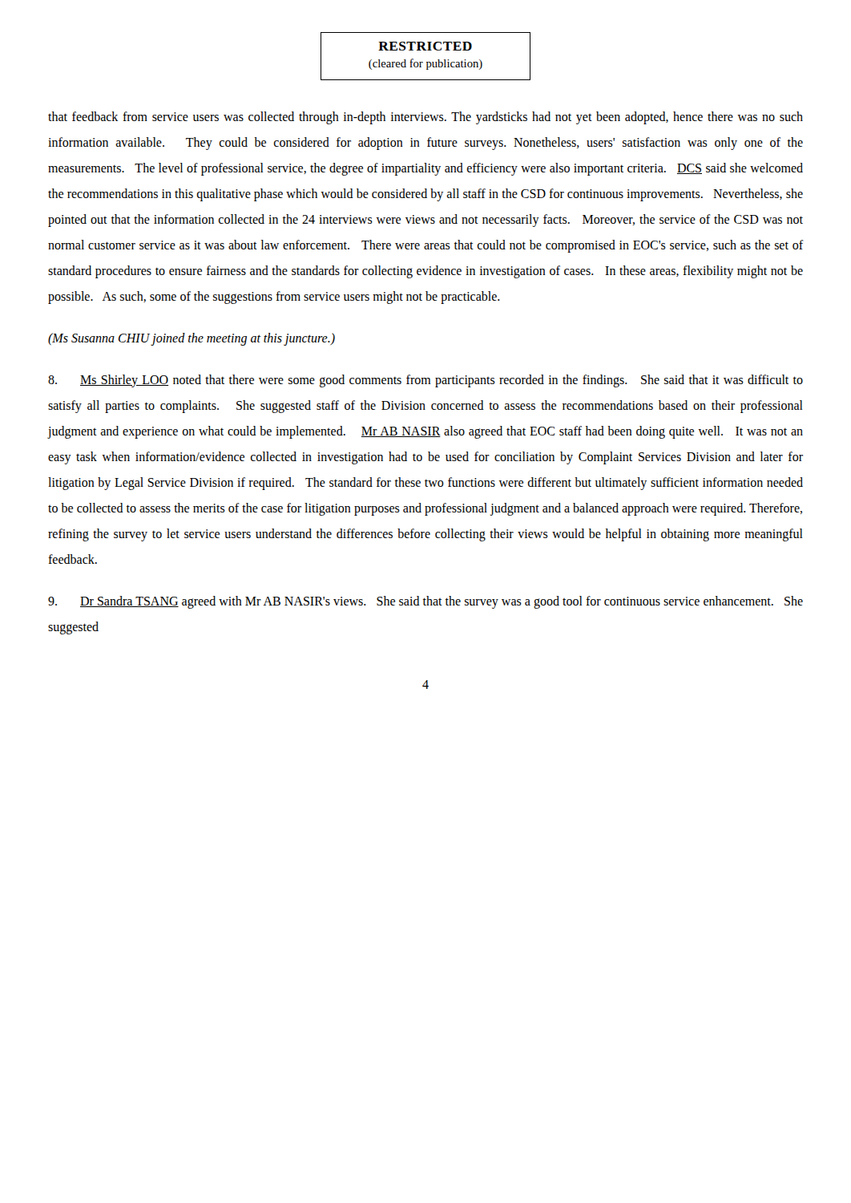RESTRICTED
(cleared for publication)
that feedback from service users was collected through in-depth interviews. The yardsticks had not yet been adopted, hence there was no such information available. They could be considered for adoption in future surveys. Nonetheless, users' satisfaction was only one of the measurements. The level of professional service, the degree of impartiality and efficiency were also important criteria. DCS said she welcomed the recommendations in this qualitative phase which would be considered by all staff in the CSD for continuous improvements. Nevertheless, she pointed out that the information collected in the 24 interviews were views and not necessarily facts. Moreover, the service of the CSD was not normal customer service as it was about law enforcement. There were areas that could not be compromised in EOC's service, such as the set of standard procedures to ensure fairness and the standards for collecting evidence in investigation of cases. In these areas, flexibility might not be possible. As such, some of the suggestions from service users might not be practicable.
(Ms Susanna CHIU joined the meeting at this juncture.)
8. Ms Shirley LOO noted that there were some good comments from participants recorded in the findings. She said that it was difficult to satisfy all parties to complaints. She suggested staff of the Division concerned to assess the recommendations based on their professional judgment and experience on what could be implemented. Mr AB NASIR also agreed that EOC staff had been doing quite well. It was not an easy task when information/evidence collected in investigation had to be used for conciliation by Complaint Services Division and later for litigation by Legal Service Division if required. The standard for these two functions were different but ultimately sufficient information needed to be collected to assess the merits of the case for litigation purposes and professional judgment and a balanced approach were required. Therefore, refining the survey to let service users understand the differences before collecting their views would be helpful in obtaining more meaningful feedback.
9. Dr Sandra TSANG agreed with Mr AB NASIR's views. She said that the survey was a good tool for continuous service enhancement. She suggested
4